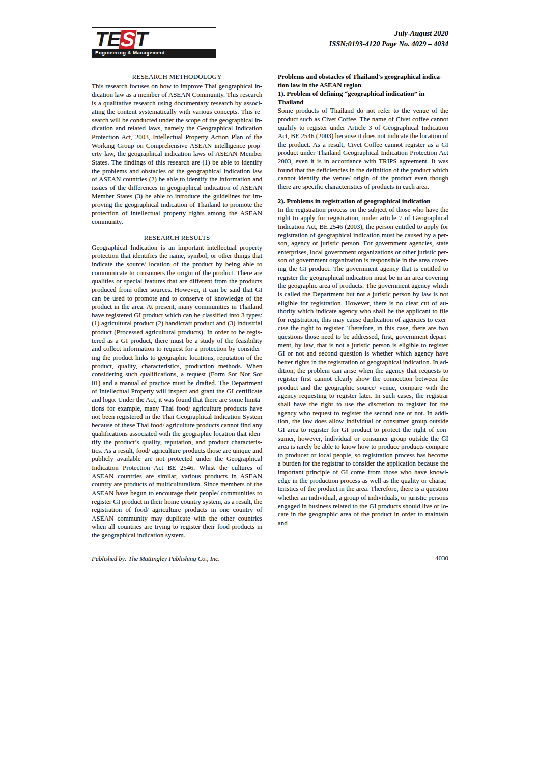TEST
Engineering & Management
July-August 2020
ISSN:0193-4120 Page No. 4029 – 4034
RESEARCH METHODOLOGY
This research focuses on how to improve Thai geographical indication law as a member of ASEAN Community. This research is a qualitative research using documentary research by associating the content systematically with various concepts. This research will be conducted under the scope of the geographical indication and related laws, namely the Geographical Indication Protection Act, 2003, Intellectual Property Action Plan of the Working Group on Comprehensive ASEAN intelligence property law, the geographical indication laws of ASEAN Member States. The findings of this research are (1) be able to identify the problems and obstacles of the geographical indication law of ASEAN countries (2) be able to identify the information and issues of the differences in geographical indication of ASEAN Member States (3) be able to introduce the guidelines for improving the geographical indication of Thailand to promote the protection of intellectual property rights among the ASEAN community.
RESEARCH RESULTS
Geographical Indication is an important intellectual property protection that identifies the name, symbol, or other things that indicate the source/ location of the product by being able to communicate to consumers the origin of the product. There are qualities or special features that are different from the products produced from other sources. However, it can be said that GI can be used to promote and to conserve of knowledge of the product in the area. At present, many communities in Thailand have registered GI product which can be classified into 3 types: (1) agricultural product (2) handicraft product and (3) industrial product (Processed agricultural products). In order to be registered as a GI product, there must be a study of the feasibility and collect information to request for a protection by considering the product links to geographic locations, reputation of the product, quality, characteristics, production methods. When considering such qualifications, a request (Form Sor Nor Sor 01) and a manual of practice must be drafted. The Department of Intellectual Property will inspect and grant the GI certificate and logo. Under the Act, it was found that there are some limitations for example, many Thai food/ agriculture products have not been registered in the Thai Geographical Indication System because of these Thai food/ agriculture products cannot find any qualifications associated with the geographic location that identify the product’s quality, reputation, and product characteristics. As a result, food/ agriculture products those are unique and publicly available are not protected under the Geographical Indication Protection Act BE 2546. Whist the cultures of ASEAN countries are similar, various products in ASEAN country are products of multiculturalism. Since members of the ASEAN have begun to encourage their people/ communities to register GI product in their home country system, as a result, the registration of food/ agriculture products in one country of ASEAN community may duplicate with the other countries when all countries are trying to register their food products in the geographical indication system.
Problems and obstacles of Thailand's geographical indication law in the ASEAN region
1). Problem of defining “geographical indication” in Thailand
Some products of Thailand do not refer to the venue of the product such as Civet Coffee. The name of Civet coffee cannot qualify to register under Article 3 of Geographical Indication Act, BE 2546 (2003) because it does not indicate the location of the product. As a result, Civet Coffee cannot register as a GI product under Thailand Geographical Indication Protection Act 2003, even it is in accordance with TRIPS agreement. It was found that the deficiencies in the definition of the product which cannot identify the venue/ origin of the product even though there are specific characteristics of products in each area.
2). Problems in registration of geographical indication
In the registration process on the subject of those who have the right to apply for registration, under article 7 of Geographical Indication Act, BE 2546 (2003), the person entitled to apply for registration of geographical indication must be caused by a person, agency or juristic person. For government agencies, state enterprises, local government organizations or other juristic person of government organization is responsible in the area covering the GI product. The government agency that is entitled to register the geographical indication must be in an area covering the geographic area of products. The government agency which is called the Department but not a juristic person by law is not eligible for registration. However, there is no clear cut of authority which indicate agency who shall be the applicant to file for registration, this may cause duplication of agencies to exercise the right to register. Therefore, in this case, there are two questions those need to be addressed, first, government department, by law, that is not a juristic person is eligible to register GI or not and second question is whether which agency have better rights in the registration of geographical indication. In addition, the problem can arise when the agency that requests to register first cannot clearly show the connection between the product and the geographic source/ venue, compare with the agency requesting to register later. In such cases, the registrar shall have the right to use the discretion to register for the agency who request to register the second one or not. In addition, the law does allow individual or consumer group outside GI area to register for GI product to protect the right of consumer, however, individual or consumer group outside the GI area is rarely be able to know how to produce products compare to producer or local people, so registration process has become a burden for the registrar to consider the application because the important principle of GI come from those who have knowledge in the production process as well as the quality or characteristics of the product in the area. Therefore, there is a question whether an individual, a group of individuals, or juristic persons engaged in business related to the GI products should live or locate in the geographic area of the product in order to maintain and
Published by: The Mattingley Publishing Co., Inc.
4030